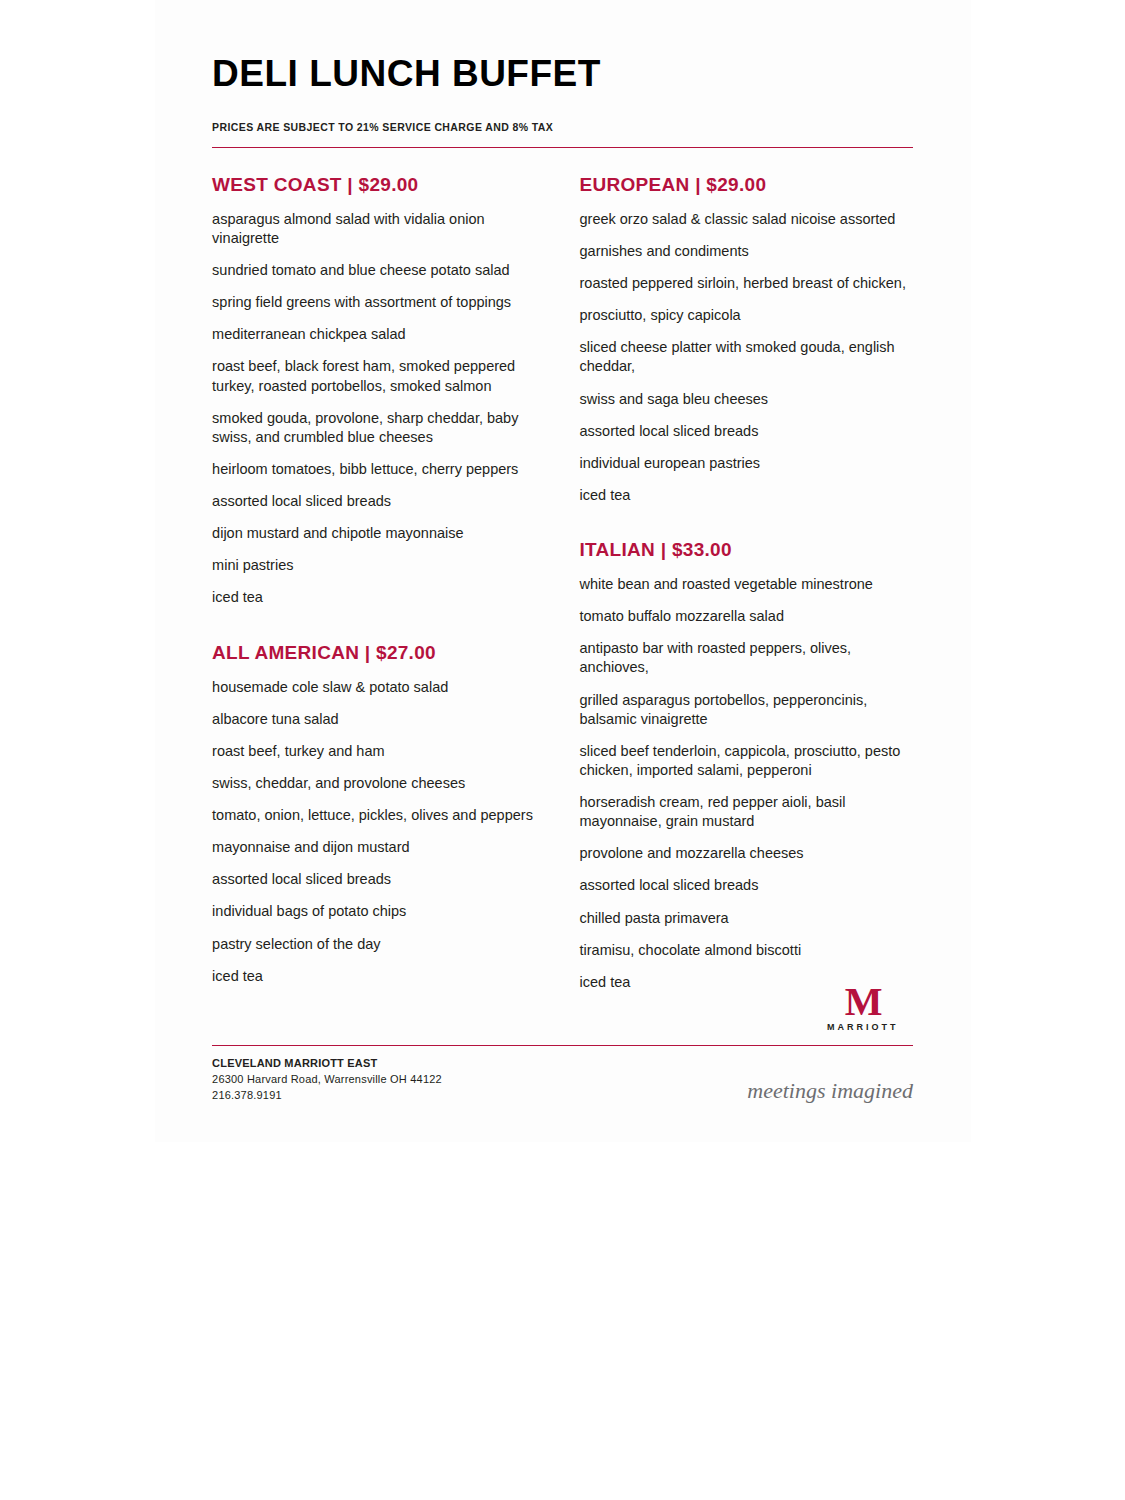DELI LUNCH BUFFET
PRICES ARE SUBJECT TO 21% SERVICE CHARGE AND 8% TAX
WEST COAST | $29.00
asparagus almond salad with vidalia onion vinaigrette
sundried tomato and blue cheese potato salad
spring field greens with assortment of toppings
mediterranean chickpea salad
roast beef, black forest ham, smoked peppered turkey, roasted portobellos, smoked salmon
smoked gouda, provolone, sharp cheddar, baby swiss, and crumbled blue cheeses
heirloom tomatoes, bibb lettuce, cherry peppers
assorted local sliced breads
dijon mustard and chipotle mayonnaise
mini pastries
iced tea
ALL AMERICAN | $27.00
housemade cole slaw & potato salad
albacore tuna salad
roast beef, turkey and ham
swiss, cheddar, and provolone cheeses
tomato, onion, lettuce, pickles, olives and peppers
mayonnaise and dijon mustard
assorted local sliced breads
individual bags of potato chips
pastry selection of the day
iced tea
EUROPEAN | $29.00
greek orzo salad & classic salad nicoise assorted
garnishes and condiments
roasted peppered sirloin, herbed breast of chicken,
prosciutto, spicy capicola
sliced cheese platter with smoked gouda, english cheddar,
swiss and saga bleu cheeses
assorted local sliced breads
individual european pastries
iced tea
ITALIAN | $33.00
white bean and roasted vegetable minestrone
tomato buffalo mozzarella salad
antipasto bar with roasted peppers, olives, anchioves,
grilled asparagus portobellos, pepperoncinis, balsamic vinaigrette
sliced beef tenderloin, cappicola, prosciutto, pesto chicken, imported salami, pepperoni
horseradish cream, red pepper aioli, basil mayonnaise, grain mustard
provolone and mozzarella cheeses
assorted local sliced breads
chilled pasta primavera
tiramisu, chocolate almond biscotti
iced tea
M
MARRIOTT
CLEVELAND MARRIOTT EAST
26300 Harvard Road, Warrensville OH 44122
216.378.9191
meetings imagined